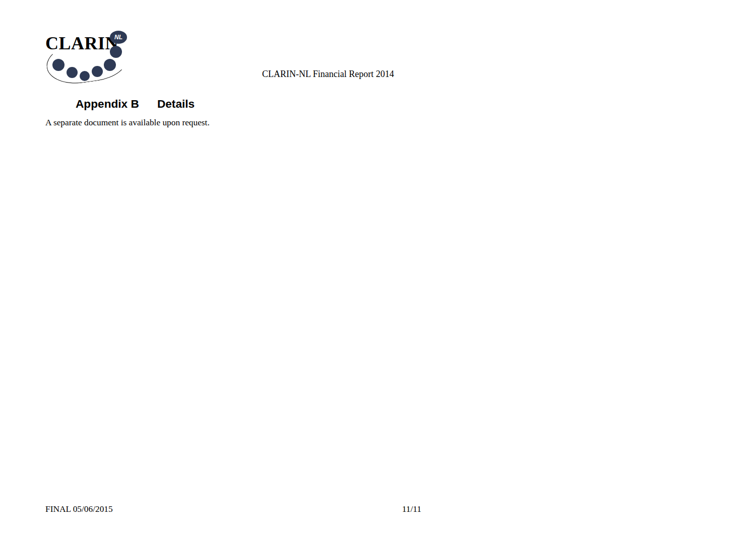CLARIN
NL
CLARIN-NL Financial Report 2014
Appendix B Details
A separate document is available upon request.
FINAL 05/06/2015
11/11